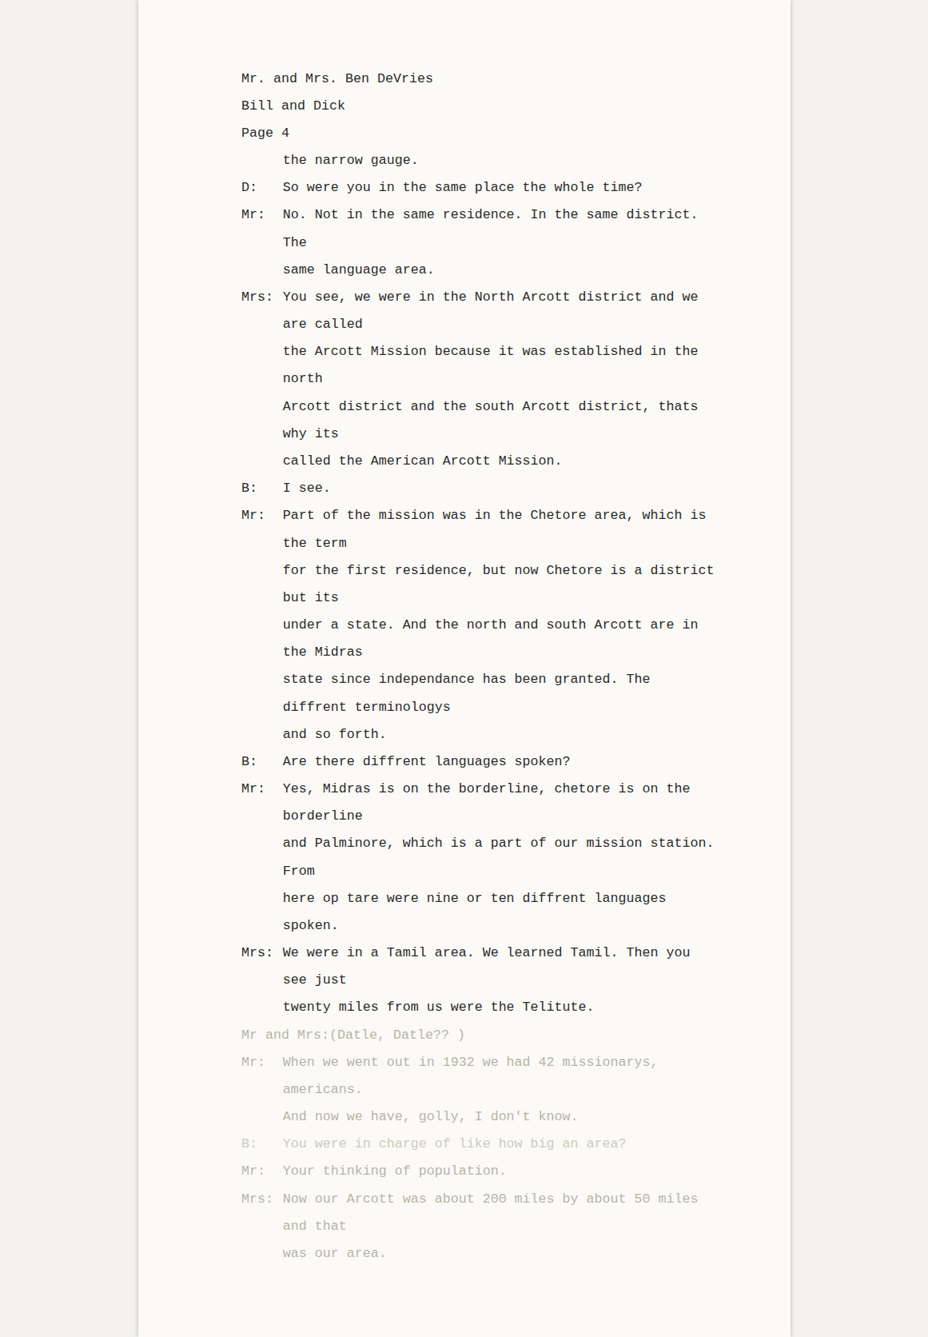Mr. and Mrs. Ben DeVries
Bill and Dick
Page 4
the narrow gauge.
D: So were you in the same place the whole time?
Mr: No. Not in the same residence. In the same district. The
same language area.
Mrs: You see, we were in the North Arcott district and we are called
the Arcott Mission because it was established in the north
Arcott district and the south Arcott district, thats why its
called the American Arcott Mission.
B: I see.
Mr: Part of the mission was in the Chetore area, which is the term
for the first residence, but now Chetore is a district but its
under a state. And the north and south Arcott are in the Midras
state since independance has been granted. The diffrent terminologys
and so forth.
B: Are there diffrent languages spoken?
Mr: Yes, Midras is on the borderline, chetore is on the borderline
and Palminore, which is a part of our mission station. From
here op tare were nine or ten diffrent languages spoken.
Mrs: We were in a Tamil area. We learned Tamil. Then you see just
twenty miles from us were the Telitute.
Mr and Mrs: (Datle, Datle?? )
Mr: When we went out in 1932 we had 42 missionarys, americans.
And now we have, golly, I don't know.
B: You were in charge of like how big an area?
Mr: Your thinking of population.
Mrs: Now our Arcott was about 200 miles by about 50 miles and that
was our area.